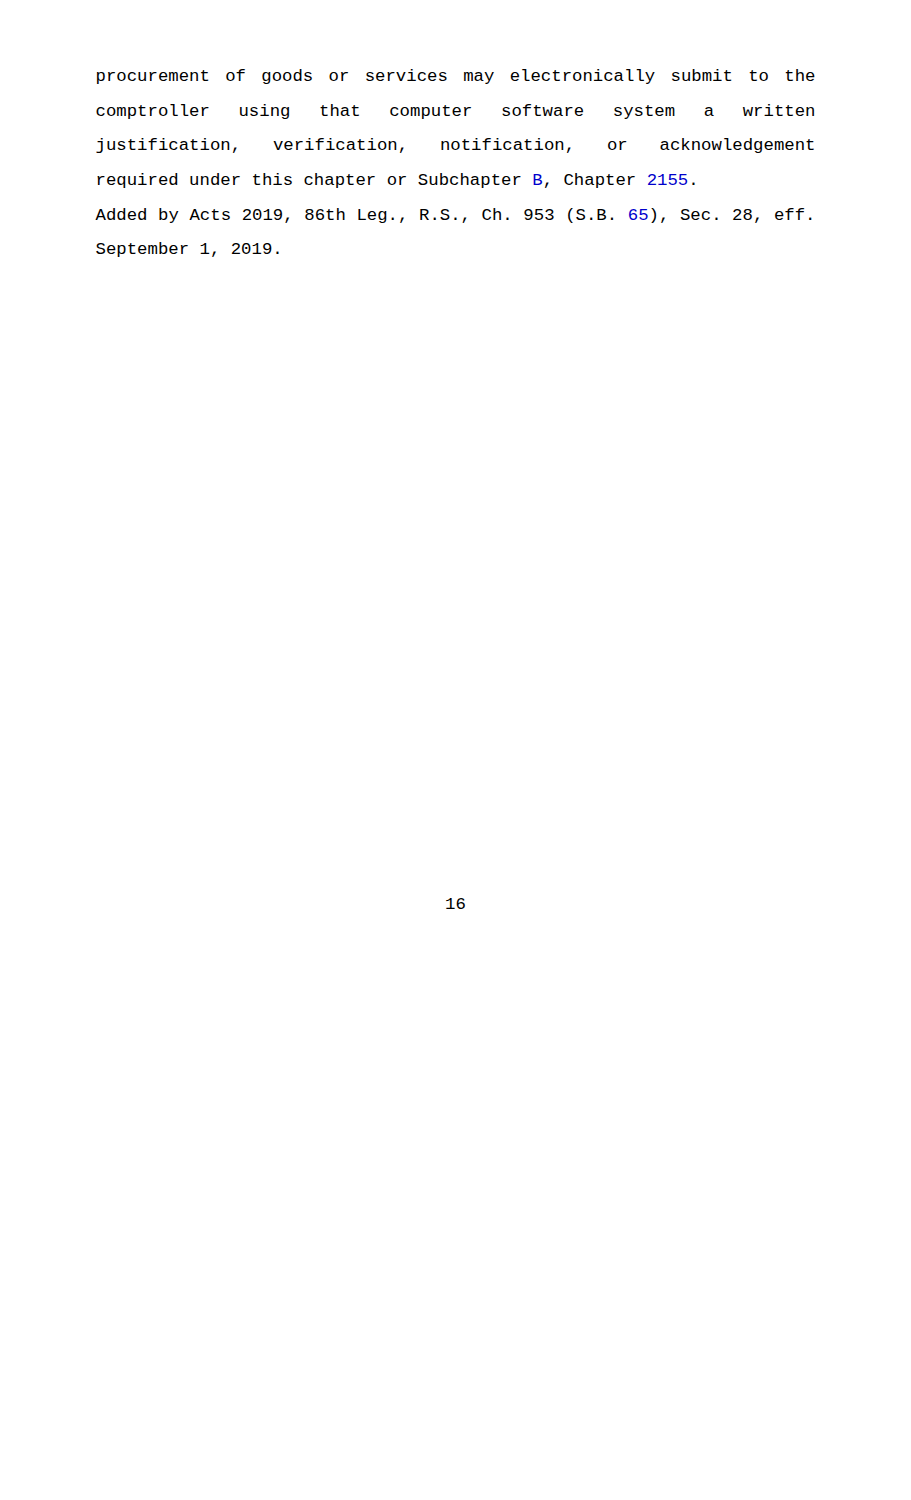procurement of goods or services may electronically submit to the comptroller using that computer software system a written justification, verification, notification, or acknowledgement required under this chapter or Subchapter B, Chapter 2155.
Added by Acts 2019, 86th Leg., R.S., Ch. 953 (S.B. 65), Sec. 28, eff. September 1, 2019.
16